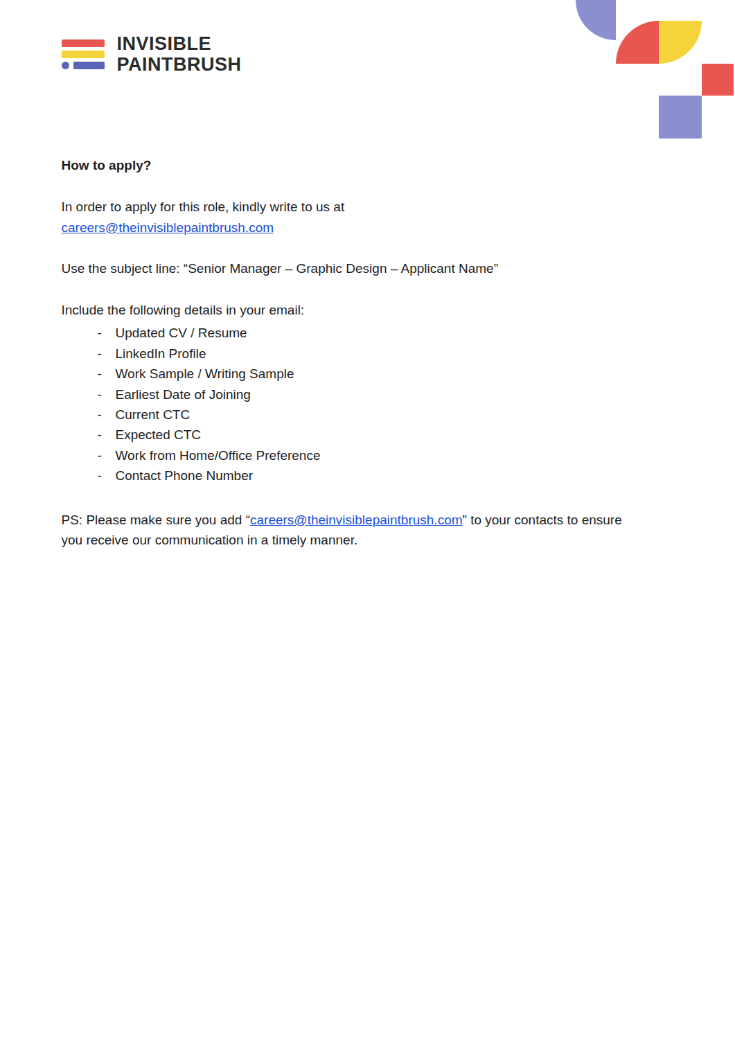INVISIBLE
PAINTBRUSH
How to apply?
In order to apply for this role, kindly write to us at
careers@theinvisiblepaintbrush.com
Use the subject line: “Senior Manager – Graphic Design – Applicant Name”
Include the following details in your email:
Updated CV / Resume
LinkedIn Profile
Work Sample / Writing Sample
Earliest Date of Joining
Current CTC
Expected CTC
Work from Home/Office Preference
Contact Phone Number
PS: Please make sure you add “careers@theinvisiblepaintbrush.com” to your contacts to ensure you receive our communication in a timely manner.